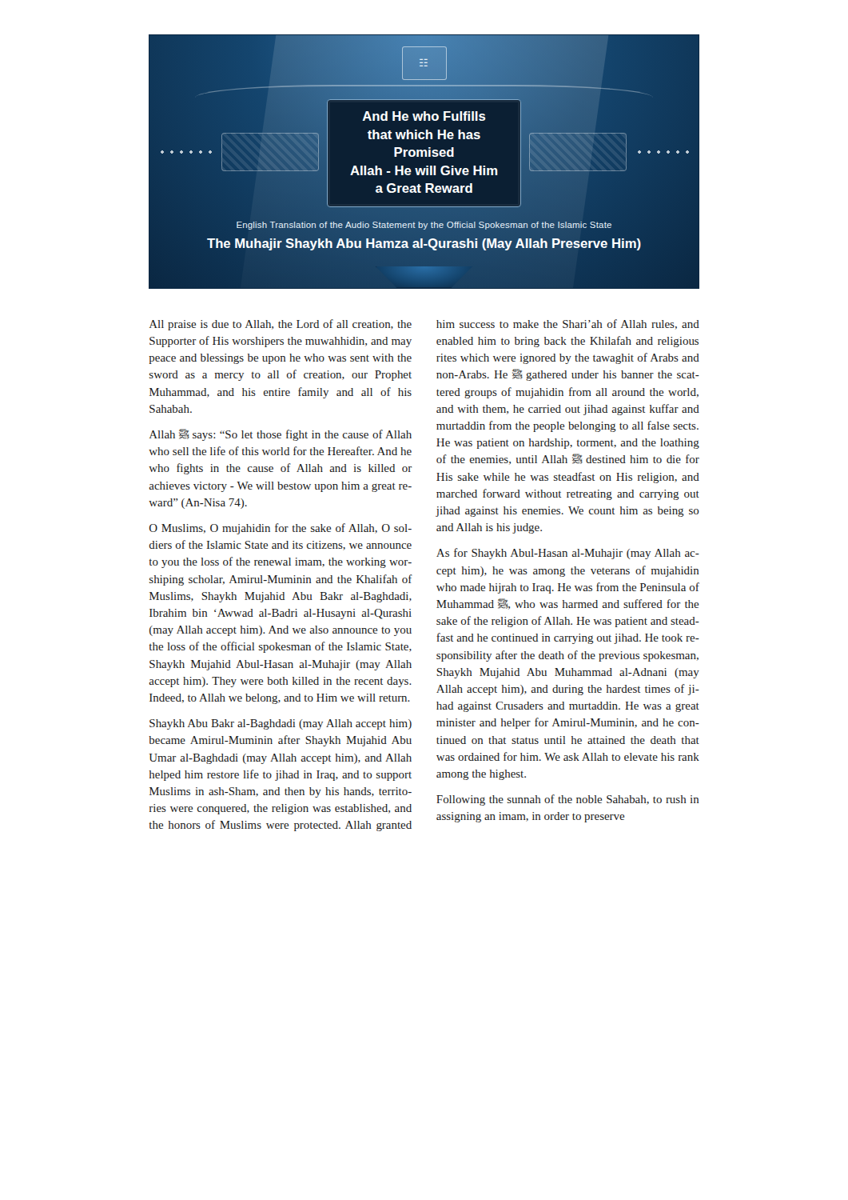☷
And He who Fulfills that which He has Promised
Allah - He will Give Him a Great Reward
English Translation of the Audio Statement by the Official Spokesman of the Islamic State
The Muhajir Shaykh Abu Hamza al-Qurashi (May Allah Preserve Him)
All praise is due to Allah, the Lord of all creation, the Supporter of His worshipers the muwahhidin, and may peace and blessings be upon he who was sent with the sword as a mercy to all of creation, our Prophet Muhammad, and his entire family and all of his Sahabah.
Allah ﷺ says: “So let those fight in the cause of Allah who sell the life of this world for the Hereafter. And he who fights in the cause of Allah and is killed or achieves victory - We will bestow upon him a great reward” (An-Nisa 74).
O Muslims, O mujahidin for the sake of Allah, O soldiers of the Islamic State and its citizens, we announce to you the loss of the renewal imam, the working worshiping scholar, Amirul-Muminin and the Khalifah of Muslims, Shaykh Mujahid Abu Bakr al-Baghdadi, Ibrahim bin ‘Awwad al-Badri al-Husayni al-Qurashi (may Allah accept him). And we also announce to you the loss of the official spokesman of the Islamic State, Shaykh Mujahid Abul-Hasan al-Muhajir (may Allah accept him). They were both killed in the recent days. Indeed, to Allah we belong, and to Him we will return.
Shaykh Abu Bakr al-Baghdadi (may Allah accept him) became Amirul-Muminin after Shaykh Mujahid Abu Umar al-Baghdadi (may Allah accept him), and Allah helped him restore life to jihad in Iraq, and to support Muslims in ash-Sham, and then by his hands, territories were conquered, the religion was established, and the honors of Muslims were protected. Allah granted him success to make the Shari’ah of Allah rules, and enabled him to bring back the Khilafah and religious rites which were ignored by the tawaghit of Arabs and non-Arabs. He ﷺ gathered under his banner the scattered groups of mujahidin from all around the world, and with them, he carried out jihad against kuffar and murtaddin from the people belonging to all false sects. He was patient on hardship, torment, and the loathing of the enemies, until Allah ﷺ destined him to die for His sake while he was steadfast on His religion, and marched forward without retreating and carrying out jihad against his enemies. We count him as being so and Allah is his judge.
As for Shaykh Abul-Hasan al-Muhajir (may Allah accept him), he was among the veterans of mujahidin who made hijrah to Iraq. He was from the Peninsula of Muhammad ﷺ, who was harmed and suffered for the sake of the religion of Allah. He was patient and steadfast and he continued in carrying out jihad. He took responsibility after the death of the previous spokesman, Shaykh Mujahid Abu Muhammad al-Adnani (may Allah accept him), and during the hardest times of jihad against Crusaders and murtaddin. He was a great minister and helper for Amirul-Muminin, and he continued on that status until he attained the death that was ordained for him. We ask Allah to elevate his rank among the highest.
Following the sunnah of the noble Sahabah, to rush in assigning an imam, in order to preserve